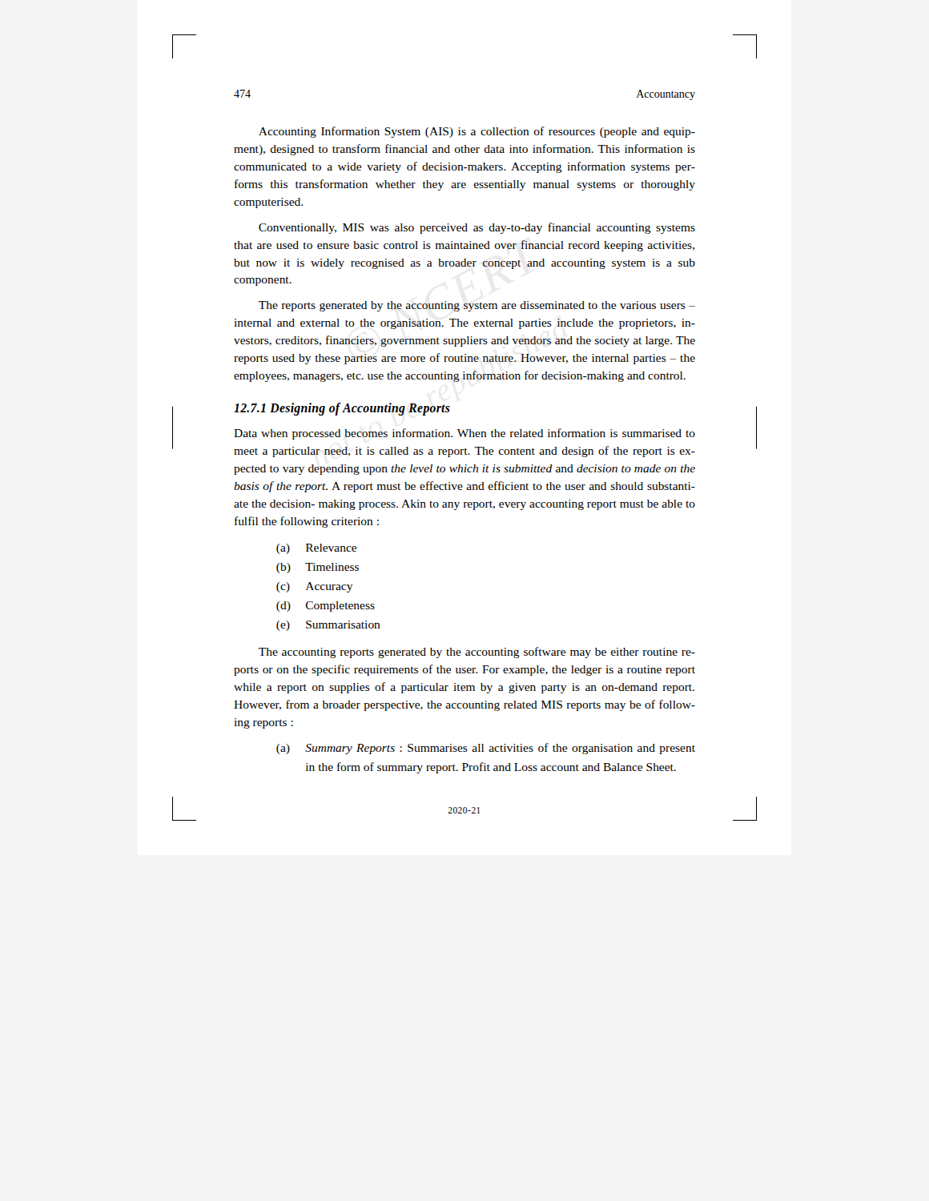© NCERT not to be republished
474 Accountancy
Accounting Information System (AIS) is a collection of resources (people and equipment), designed to transform financial and other data into information. This information is communicated to a wide variety of decision-makers. Accepting information systems performs this transformation whether they are essentially manual systems or thoroughly computerised.
Conventionally, MIS was also perceived as day-to-day financial accounting systems that are used to ensure basic control is maintained over financial record keeping activities, but now it is widely recognised as a broader concept and accounting system is a sub component.
The reports generated by the accounting system are disseminated to the various users – internal and external to the organisation. The external parties include the proprietors, investors, creditors, financiers, government suppliers and vendors and the society at large. The reports used by these parties are more of routine nature. However, the internal parties – the employees, managers, etc. use the accounting information for decision-making and control.
12.7.1 Designing of Accounting Reports
Data when processed becomes information. When the related information is summarised to meet a particular need, it is called as a report. The content and design of the report is expected to vary depending upon the level to which it is submitted and decision to made on the basis of the report. A report must be effective and efficient to the user and should substantiate the decision- making process. Akin to any report, every accounting report must be able to fulfil the following criterion :
(a) Relevance
(b) Timeliness
(c) Accuracy
(d) Completeness
(e) Summarisation
The accounting reports generated by the accounting software may be either routine reports or on the specific requirements of the user. For example, the ledger is a routine report while a report on supplies of a particular item by a given party is an on-demand report. However, from a broader perspective, the accounting related MIS reports may be of following reports :
(a) Summary Reports : Summarises all activities of the organisation and present in the form of summary report. Profit and Loss account and Balance Sheet.
2020-21